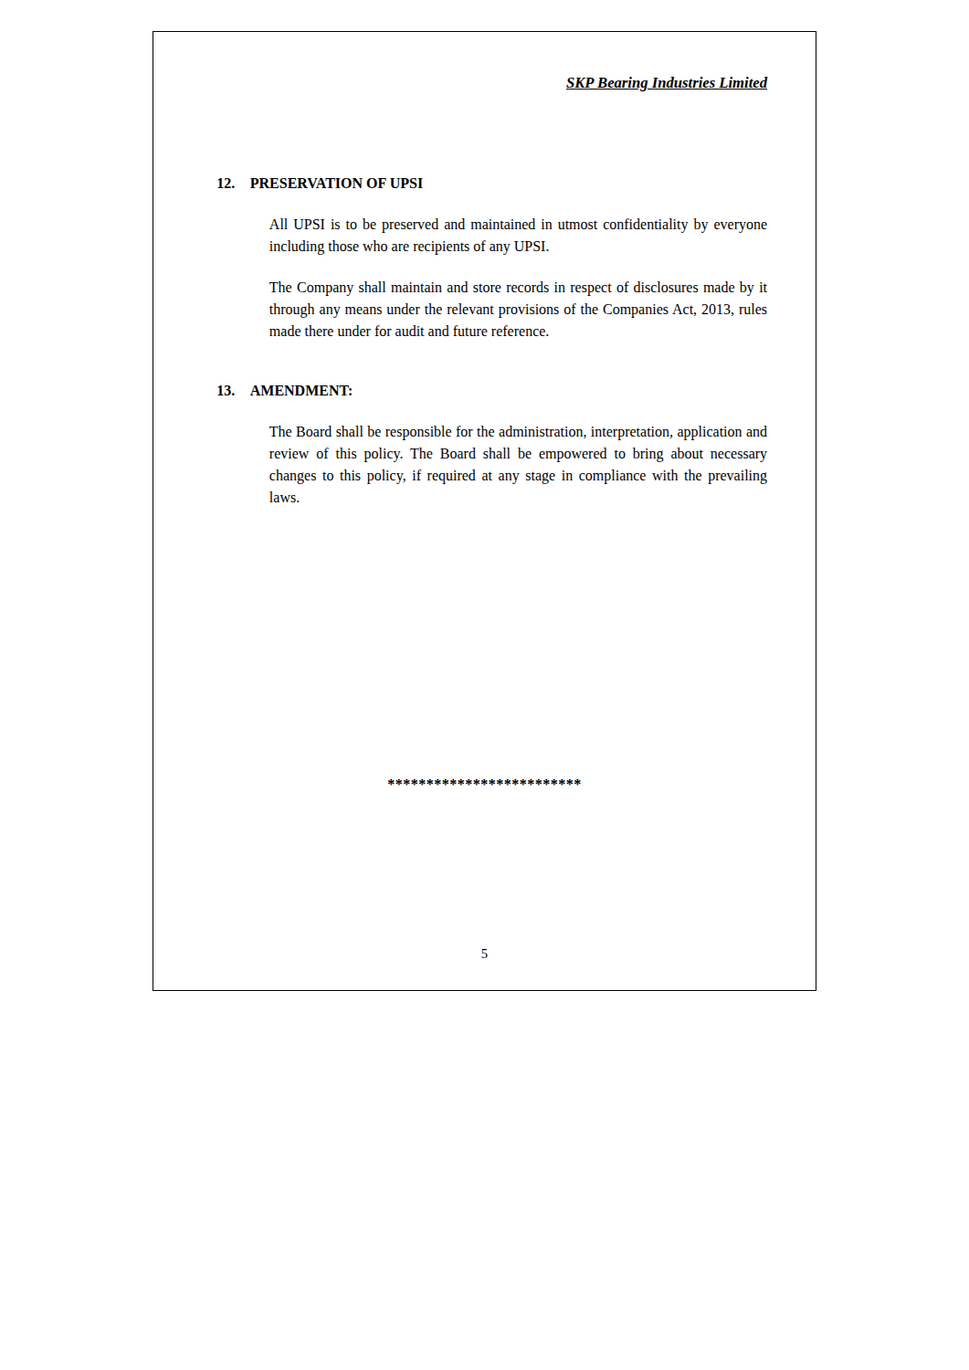SKP Bearing Industries Limited
Preservation of UPSI
All UPSI is to be preserved and maintained in utmost confidentiality by everyone including those who are recipients of any UPSI.
The Company shall maintain and store records in respect of disclosures made by it through any means under the relevant provisions of the Companies Act, 2013, rules made there under for audit and future reference.
Amendment:
The Board shall be responsible for the administration, interpretation, application and review of this policy. The Board shall be empowered to bring about necessary changes to this policy, if required at any stage in compliance with the prevailing laws.
*************************
5